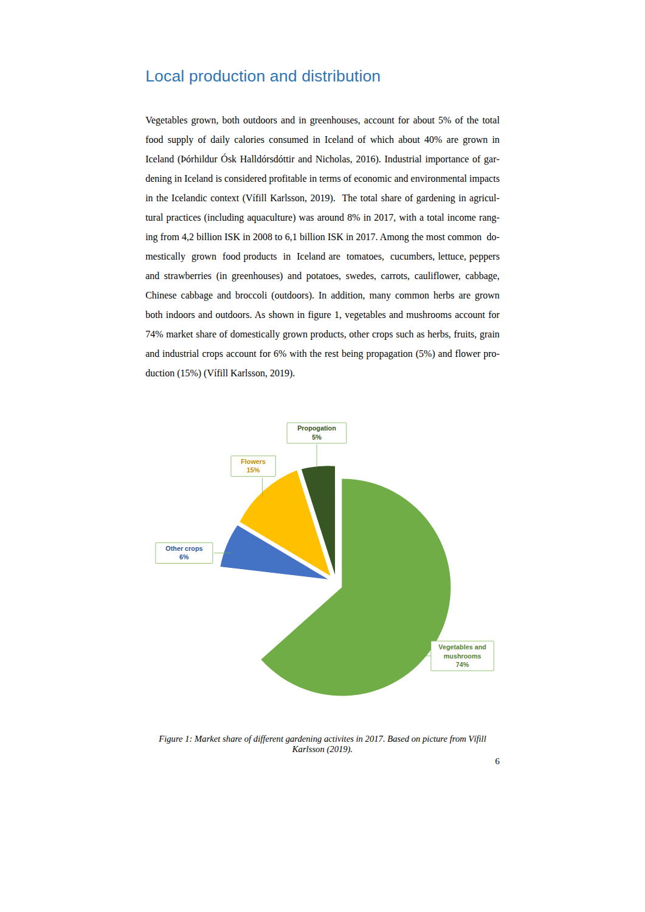Local production and distribution
Vegetables grown, both outdoors and in greenhouses, account for about 5% of the total food supply of daily calories consumed in Iceland of which about 40% are grown in Iceland (Þórhildur Ósk Halldórsdóttir and Nicholas, 2016). Industrial importance of gardening in Iceland is considered profitable in terms of economic and environmental impacts in the Icelandic context (Vífill Karlsson, 2019). The total share of gardening in agricultural practices (including aquaculture) was around 8% in 2017, with a total income ranging from 4,2 billion ISK in 2008 to 6,1 billion ISK in 2017. Among the most common domestically grown food products in Iceland are tomatoes, cucumbers, lettuce, peppers and strawberries (in greenhouses) and potatoes, swedes, carrots, cauliflower, cabbage, Chinese cabbage and broccoli (outdoors). In addition, many common herbs are grown both indoors and outdoors. As shown in figure 1, vegetables and mushrooms account for 74% market share of domestically grown products, other crops such as herbs, fruits, grain and industrial crops account for 6% with the rest being propagation (5%) and flower production (15%) (Vífill Karlsson, 2019).
Propogation 5% Flowers 15% Other crops 6% Vegetables and mushrooms 74%
Figure 1: Market share of different gardening activites in 2017. Based on picture from Vífill Karlsson (2019).
6